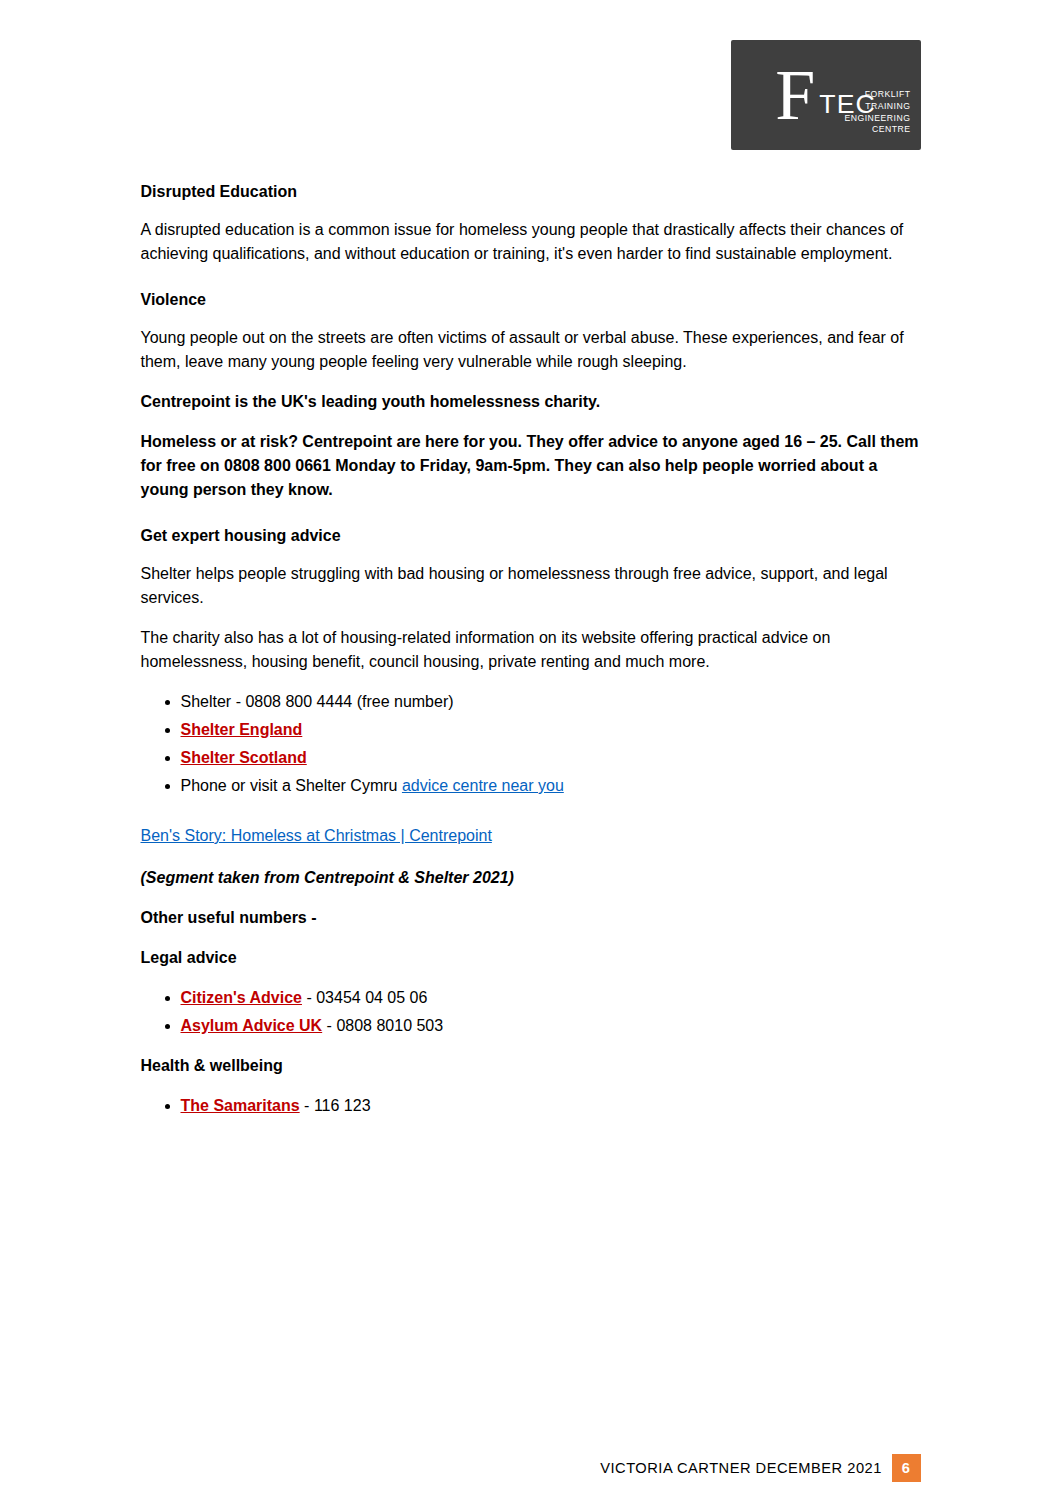FTEC FORKLIFT
TRAINING
ENGINEERING
CENTRE
Disrupted Education
A disrupted education is a common issue for homeless young people that drastically affects their chances of achieving qualifications, and without education or training, it's even harder to find sustainable employment.
Violence
Young people out on the streets are often victims of assault or verbal abuse. These experiences, and fear of them, leave many young people feeling very vulnerable while rough sleeping.
Centrepoint is the UK's leading youth homelessness charity.
Homeless or at risk? Centrepoint are here for you. They offer advice to anyone aged 16 – 25. Call them for free on 0808 800 0661 Monday to Friday, 9am-5pm. They can also help people worried about a young person they know.
Get expert housing advice
Shelter helps people struggling with bad housing or homelessness through free advice, support, and legal services.
The charity also has a lot of housing-related information on its website offering practical advice on homelessness, housing benefit, council housing, private renting and much more.
Shelter - 0808 800 4444 (free number)
Shelter England
Shelter Scotland
Phone or visit a Shelter Cymru advice centre near you
Ben's Story: Homeless at Christmas | Centrepoint
(Segment taken from Centrepoint & Shelter 2021)
Other useful numbers -
Legal advice
Citizen's Advice - 03454 04 05 06
Asylum Advice UK - 0808 8010 503
Health & wellbeing
The Samaritans - 116 123
VICTORIA CARTNER DECEMBER 2021 6